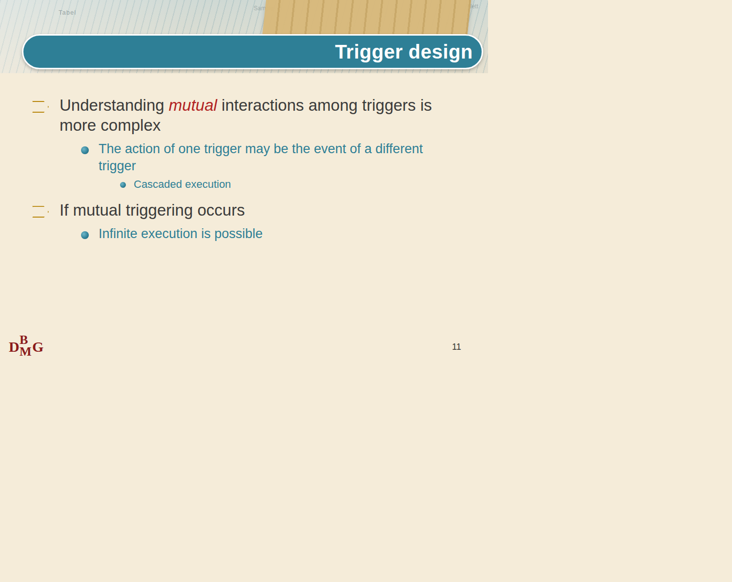Tabel
Sample
Elett
Trigger design
Understanding mutual interactions among triggers is more complex
The action of one trigger may be the event of a different trigger
Cascaded execution
If mutual triggering occurs
Infinite execution is possible
11
D B M G